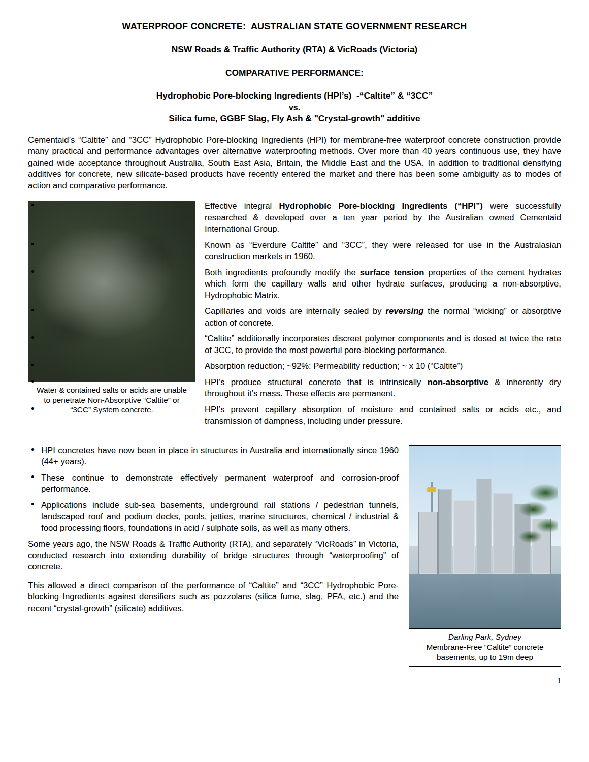WATERPROOF CONCRETE: AUSTRALIAN STATE GOVERNMENT RESEARCH
NSW Roads & Traffic Authority (RTA) & VicRoads (Victoria)
COMPARATIVE PERFORMANCE:
Hydrophobic Pore-blocking Ingredients (HPI’s) -“Caltite” & “3CC”
vs.
Silica fume, GGBF Slag, Fly Ash & "Crystal-growth" additive
Cementaid’s “Caltite” and “3CC” Hydrophobic Pore-blocking Ingredients (HPI) for membrane-free waterproof concrete construction provide many practical and performance advantages over alternative waterproofing methods. Over more than 40 years continuous use, they have gained wide acceptance throughout Australia, South East Asia, Britain, the Middle East and the USA. In addition to traditional densifying additives for concrete, new silicate-based products have recently entered the market and there has been some ambiguity as to modes of action and comparative performance.
Water & contained salts or acids are unable to penetrate Non-Absorptive “Caltite” or “3CC” System concrete.
Effective integral Hydrophobic Pore-blocking Ingredients (“HPI”) were successfully researched & developed over a ten year period by the Australian owned Cementaid International Group.
Known as “Everdure Caltite” and “3CC”, they were released for use in the Australasian construction markets in 1960.
Both ingredients profoundly modify the surface tension properties of the cement hydrates which form the capillary walls and other hydrate surfaces, producing a non-absorptive, Hydrophobic Matrix.
Capillaries and voids are internally sealed by reversing the normal “wicking” or absorptive action of concrete.
“Caltite” additionally incorporates discreet polymer components and is dosed at twice the rate of 3CC, to provide the most powerful pore-blocking performance.
Absorption reduction; ~92%: Permeability reduction; ~ x 10 (“Caltite”)
HPI’s produce structural concrete that is intrinsically non-absorptive & inherently dry throughout it’s mass. These effects are permanent.
HPI’s prevent capillary absorption of moisture and contained salts or acids etc., and transmission of dampness, including under pressure.
Darling Park, Sydney
Membrane-Free “Caltite” concrete basements, up to 19m deep
HPI concretes have now been in place in structures in Australia and internationally since 1960 (44+ years).
These continue to demonstrate effectively permanent waterproof and corrosion-proof performance.
Applications include sub-sea basements, underground rail stations / pedestrian tunnels, landscaped roof and podium decks, pools, jetties, marine structures, chemical / industrial & food processing floors, foundations in acid / sulphate soils, as well as many others.
Some years ago, the NSW Roads & Traffic Authority (RTA), and separately “VicRoads” in Victoria, conducted research into extending durability of bridge structures through “waterproofing” of concrete.
This allowed a direct comparison of the performance of “Caltite” and “3CC” Hydrophobic Pore-blocking Ingredients against densifiers such as pozzolans (silica fume, slag, PFA, etc.) and the recent “crystal-growth” (silicate) additives.
1